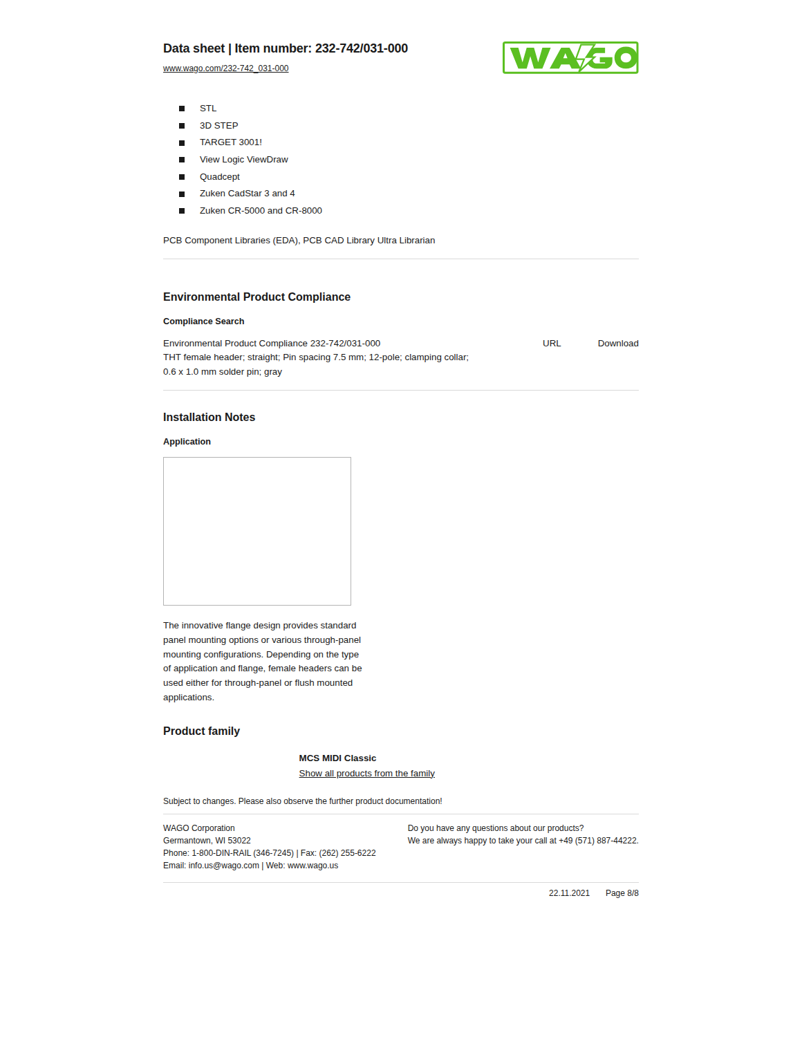Data sheet | Item number: 232-742/031-000
www.wago.com/232-742_031-000
STL
3D STEP
TARGET 3001!
View Logic ViewDraw
Quadcept
Zuken CadStar 3 and 4
Zuken CR-5000 and CR-8000
PCB Component Libraries (EDA), PCB CAD Library Ultra Librarian
Environmental Product Compliance
Compliance Search
Environmental Product Compliance 232-742/031-000
THT female header; straight; Pin spacing 7.5 mm; 12-pole; clamping collar; 0.6 x 1.0 mm solder pin; gray
URL Download
Installation Notes
Application
The innovative flange design provides standard panel mounting options or various through-panel mounting configurations. Depending on the type of application and flange, female headers can be used either for through-panel or flush mounted applications.
Product family
MCS MIDI Classic
Show all products from the family
Subject to changes. Please also observe the further product documentation!
WAGO Corporation
Germantown, WI 53022
Phone: 1-800-DIN-RAIL (346-7245) | Fax: (262) 255-6222
Email: info.us@wago.com | Web: www.wago.us
Do you have any questions about our products?
We are always happy to take your call at +49 (571) 887-44222.
22.11.2021 Page 8/8